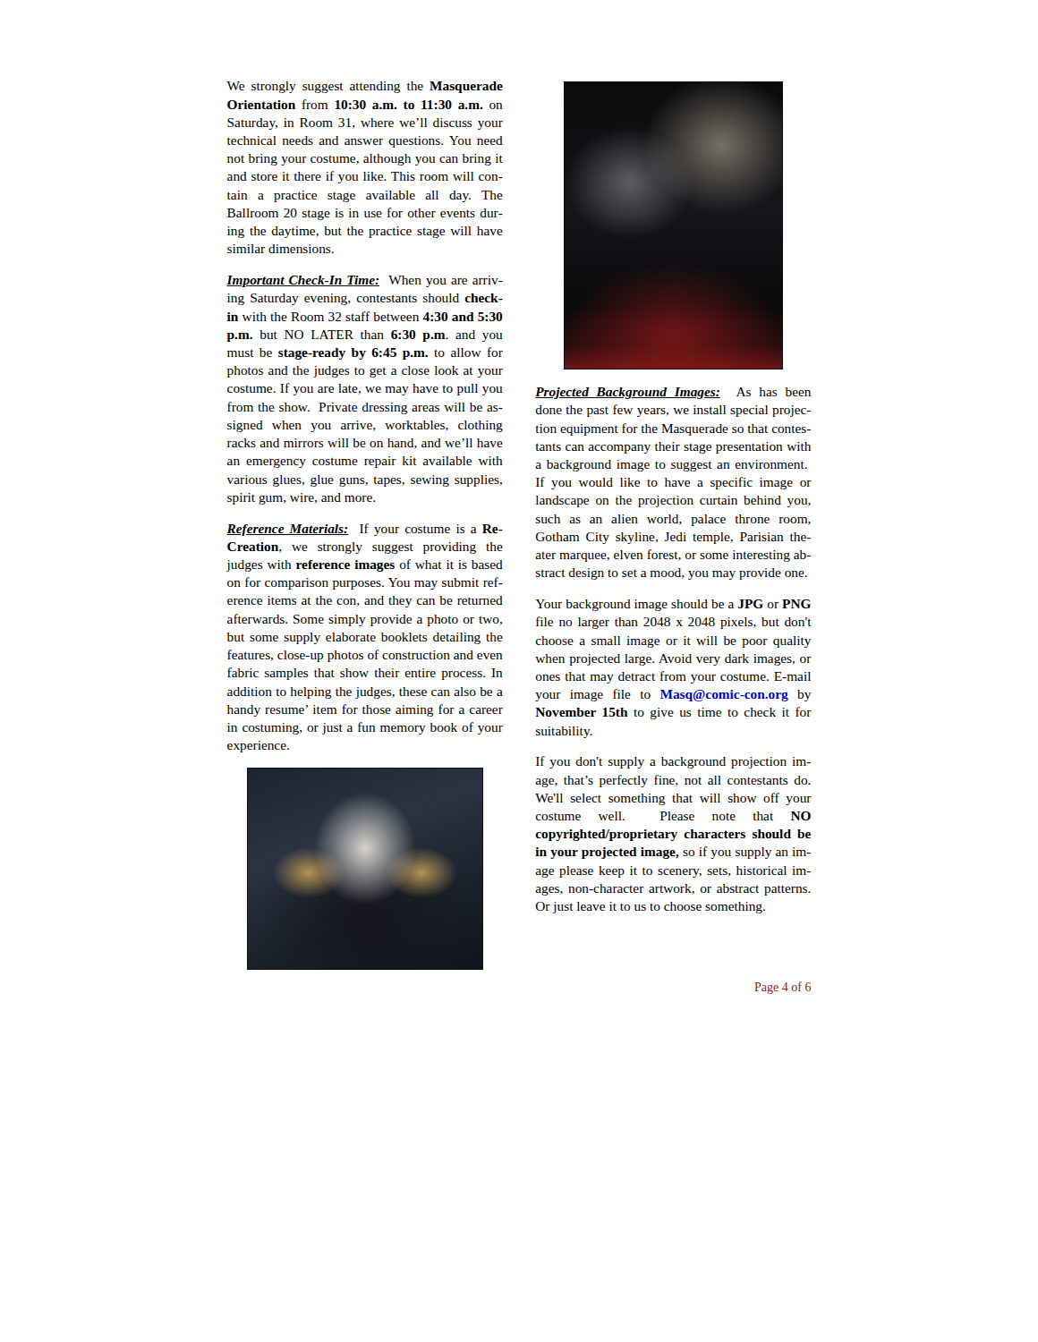We strongly suggest attending the Masquerade Orientation from 10:30 a.m. to 11:30 a.m. on Saturday, in Room 31, where we’ll discuss your technical needs and answer questions. You need not bring your costume, although you can bring it and store it there if you like. This room will contain a practice stage available all day. The Ballroom 20 stage is in use for other events during the daytime, but the practice stage will have similar dimensions.
Important Check-In Time: When you are arriving Saturday evening, contestants should check-in with the Room 32 staff between 4:30 and 5:30 p.m. but NO LATER than 6:30 p.m. and you must be stage-ready by 6:45 p.m. to allow for photos and the judges to get a close look at your costume. If you are late, we may have to pull you from the show. Private dressing areas will be assigned when you arrive, worktables, clothing racks and mirrors will be on hand, and we’ll have an emergency costume repair kit available with various glues, glue guns, tapes, sewing supplies, spirit gum, wire, and more.
Reference Materials: If your costume is a Re-Creation, we strongly suggest providing the judges with reference images of what it is based on for comparison purposes. You may submit reference items at the con, and they can be returned afterwards. Some simply provide a photo or two, but some supply elaborate booklets detailing the features, close-up photos of construction and even fabric samples that show their entire process. In addition to helping the judges, these can also be a handy resume’ item for those aiming for a career in costuming, or just a fun memory book of your experience.
Projected Background Images: As has been done the past few years, we install special projection equipment for the Masquerade so that contestants can accompany their stage presentation with a background image to suggest an environment. If you would like to have a specific image or landscape on the projection curtain behind you, such as an alien world, palace throne room, Gotham City skyline, Jedi temple, Parisian theater marquee, elven forest, or some interesting abstract design to set a mood, you may provide one.
Your background image should be a JPG or PNG file no larger than 2048 x 2048 pixels, but don't choose a small image or it will be poor quality when projected large. Avoid very dark images, or ones that may detract from your costume. E-mail your image file to Masq@comic-con.org by November 15th to give us time to check it for suitability.
If you don't supply a background projection image, that’s perfectly fine, not all contestants do. We'll select something that will show off your costume well. Please note that NO copyrighted/proprietary characters should be in your projected image, so if you supply an image please keep it to scenery, sets, historical images, non-character artwork, or abstract patterns. Or just leave it to us to choose something.
Page 4 of 6